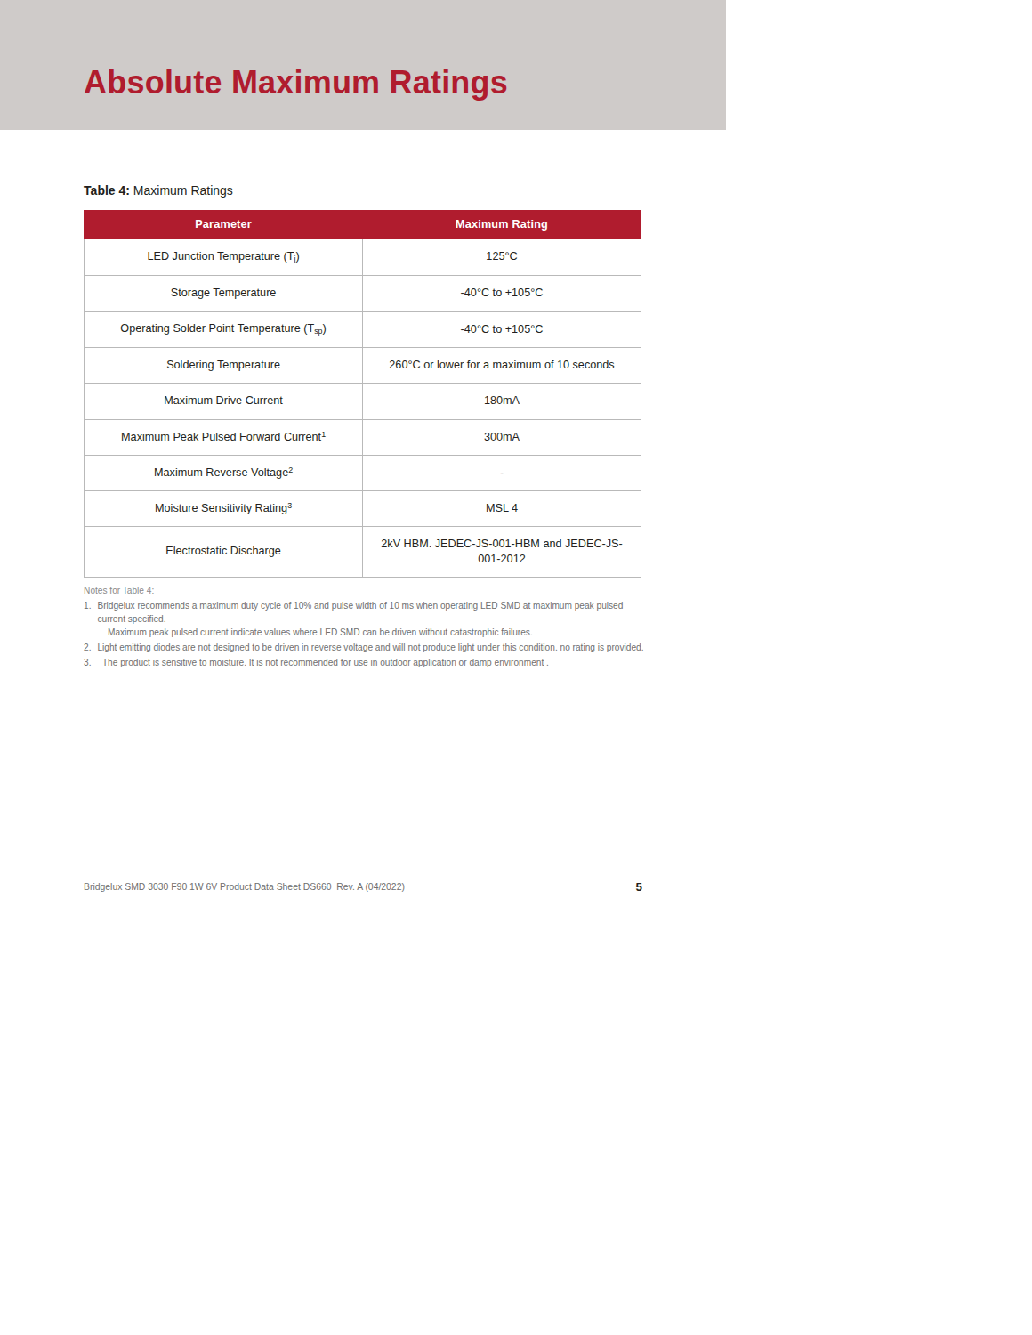Absolute Maximum Ratings
Table 4: Maximum Ratings
| Parameter | Maximum Rating |
| --- | --- |
| LED Junction Temperature (T j ) | 125°C |
| Storage Temperature | -40°C to +105°C |
| Operating Solder Point Temperature (T sp ) | -40°C to +105°C |
| Soldering Temperature | 260°C or lower for a maximum of 10 seconds |
| Maximum Drive Current | 180mA |
| Maximum Peak Pulsed Forward Current 1 | 300mA |
| Maximum Reverse Voltage 2 | - |
| Moisture Sensitivity Rating 3 | MSL 4 |
| Electrostatic Discharge | 2kV HBM. JEDEC-JS-001-HBM and JEDEC-JS-001-2012 |
Notes for Table 4:
1. Bridgelux recommends a maximum duty cycle of 10% and pulse width of 10 ms when operating LED SMD at maximum peak pulsed current specified. Maximum peak pulsed current indicate values where LED SMD can be driven without catastrophic failures.
2. Light emitting diodes are not designed to be driven in reverse voltage and will not produce light under this condition. no rating is provided.
3. The product is sensitive to moisture. It is not recommended for use in outdoor application or damp environment .
5 Bridgelux SMD 3030 F90 1W 6V Product Data Sheet DS660 Rev. A (04/2022)